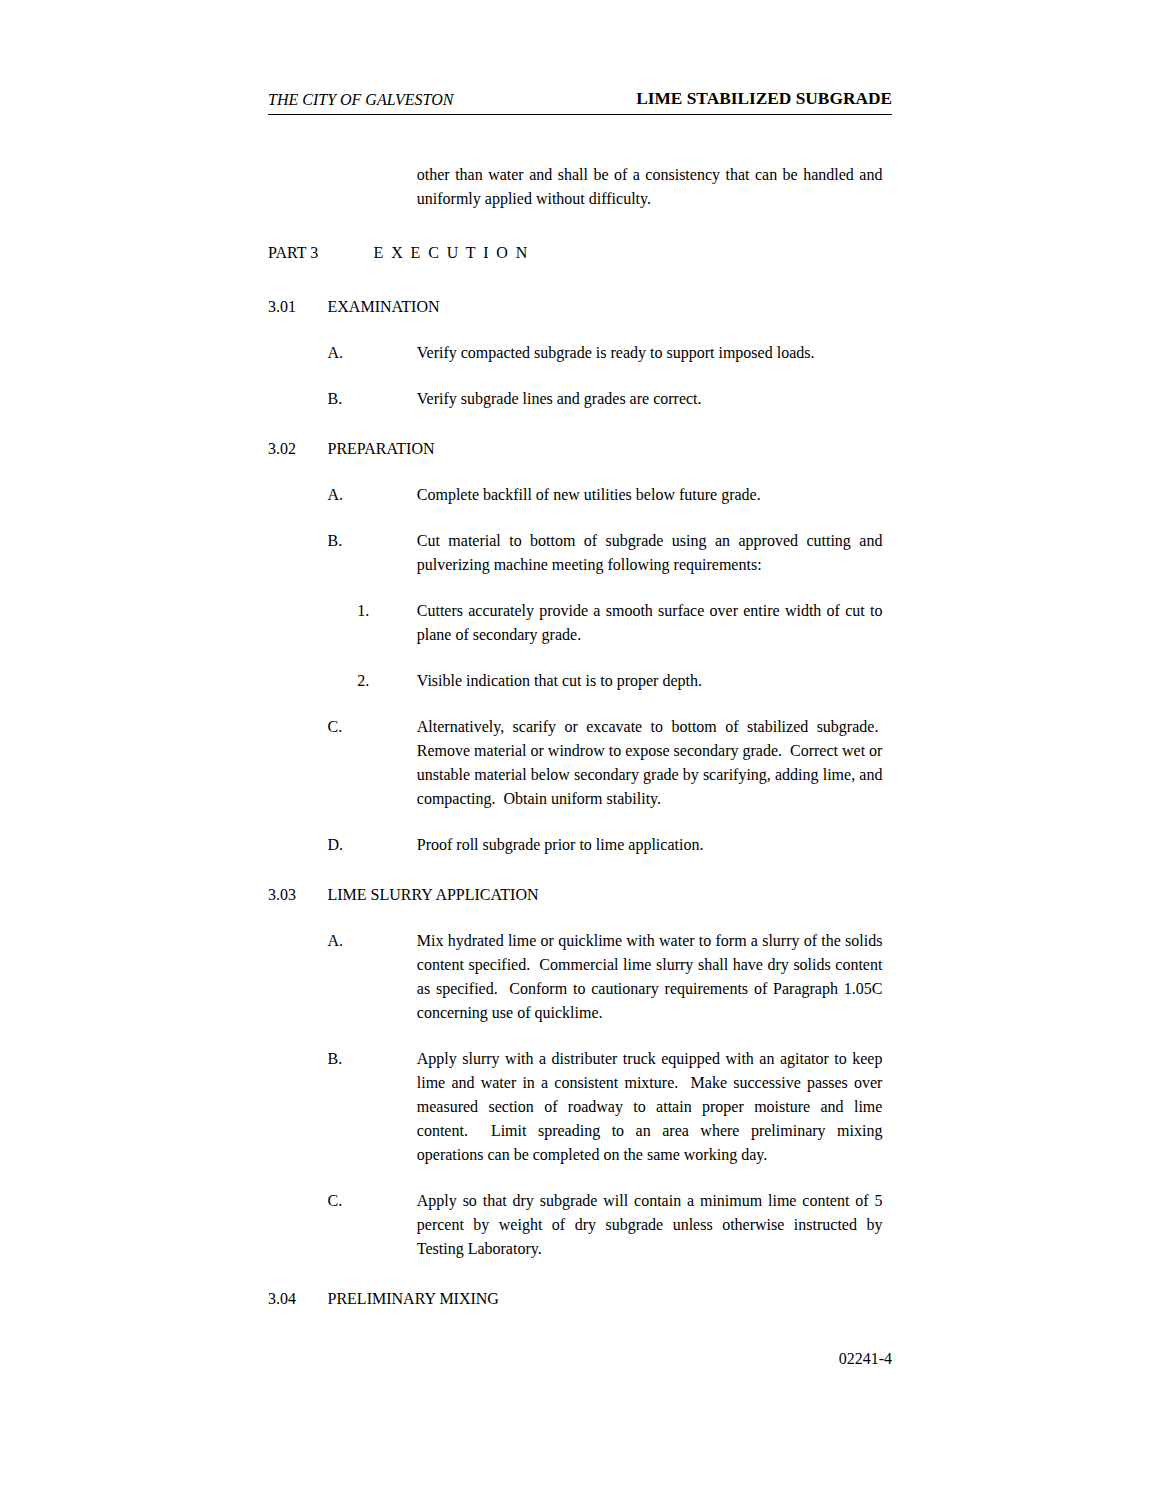THE CITY OF GALVESTON
LIME STABILIZED SUBGRADE
other than water and shall be of a consistency that can be handled and uniformly applied without difficulty.
PART 3
E X E C U T I O N
3.01
EXAMINATION
A.
Verify compacted subgrade is ready to support imposed loads.
B.
Verify subgrade lines and grades are correct.
3.02
PREPARATION
A.
Complete backfill of new utilities below future grade.
B.
Cut material to bottom of subgrade using an approved cutting and pulverizing machine meeting following requirements:
1.
Cutters accurately provide a smooth surface over entire width of cut to plane of secondary grade.
2.
Visible indication that cut is to proper depth.
C.
Alternatively, scarify or excavate to bottom of stabilized subgrade. Remove material or windrow to expose secondary grade. Correct wet or unstable material below secondary grade by scarifying, adding lime, and compacting. Obtain uniform stability.
D.
Proof roll subgrade prior to lime application.
3.03
LIME SLURRY APPLICATION
A.
Mix hydrated lime or quicklime with water to form a slurry of the solids content specified. Commercial lime slurry shall have dry solids content as specified. Conform to cautionary requirements of Paragraph 1.05C concerning use of quicklime.
B.
Apply slurry with a distributer truck equipped with an agitator to keep lime and water in a consistent mixture. Make successive passes over measured section of roadway to attain proper moisture and lime content. Limit spreading to an area where preliminary mixing operations can be completed on the same working day.
C.
Apply so that dry subgrade will contain a minimum lime content of 5 percent by weight of dry subgrade unless otherwise instructed by Testing Laboratory.
3.04
PRELIMINARY MIXING
02241-4